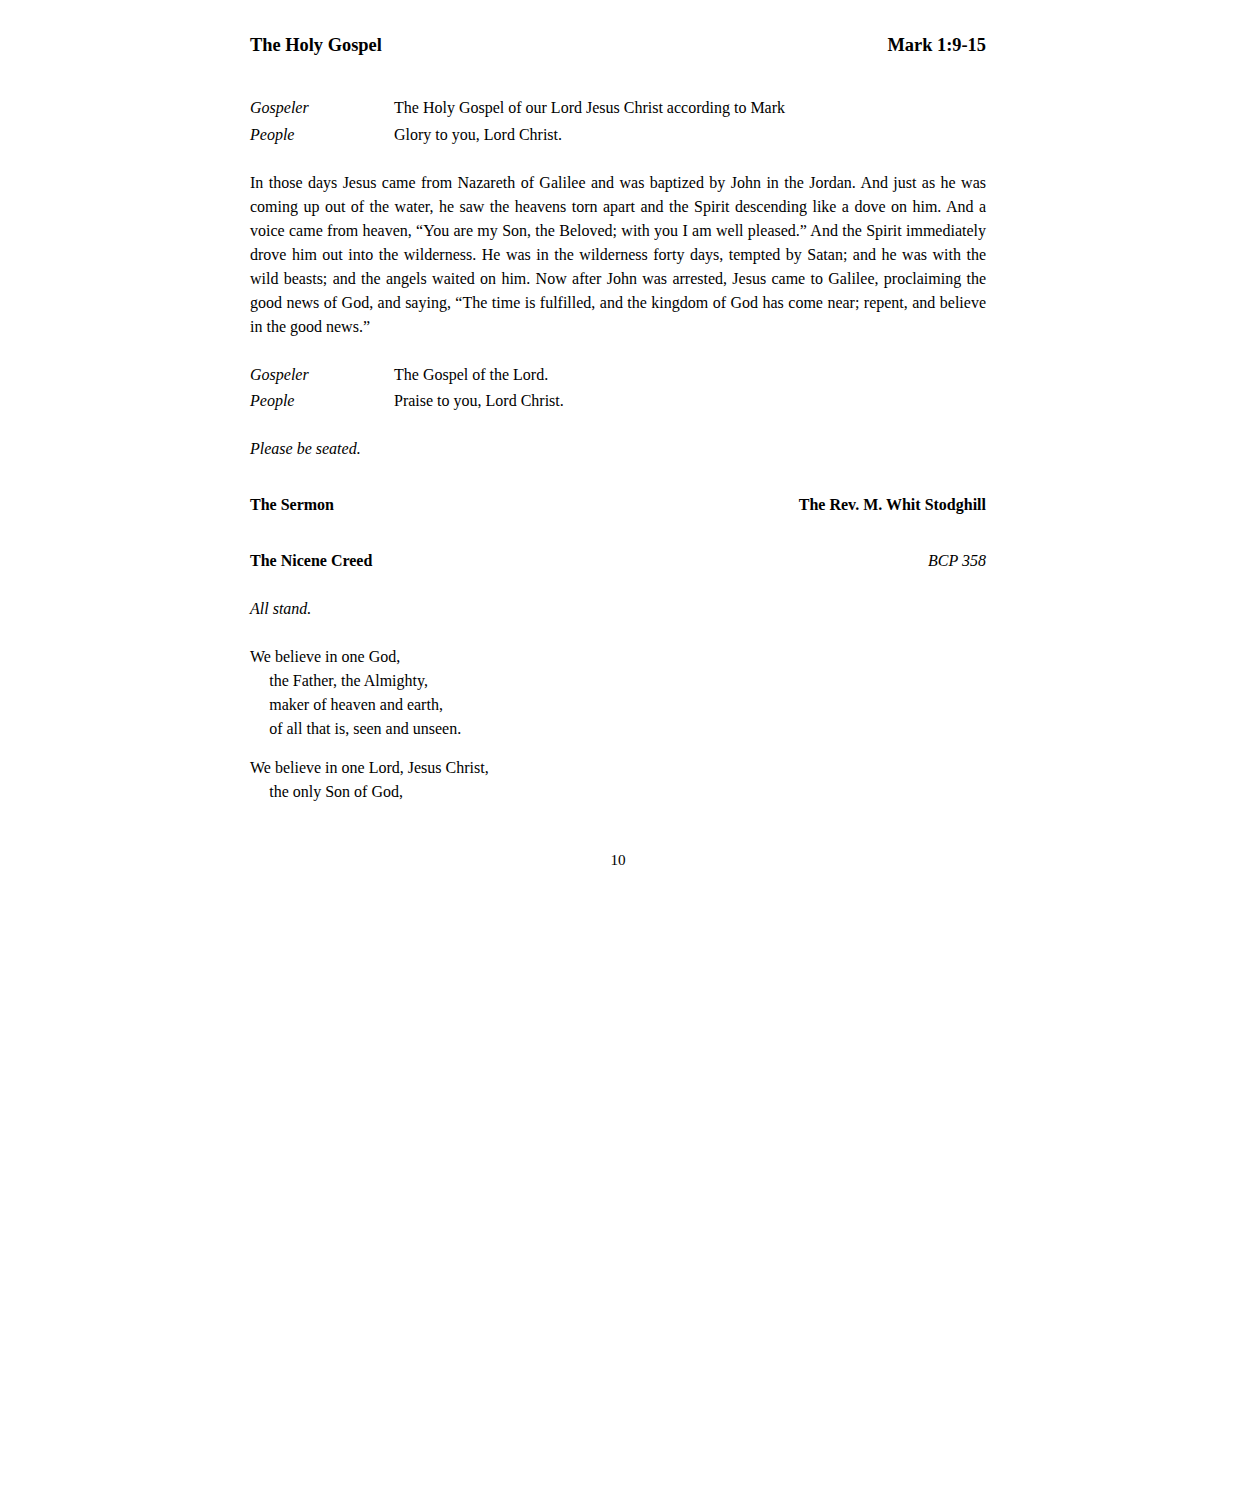The Holy Gospel Mark 1:9-15
Gospeler The Holy Gospel of our Lord Jesus Christ according to Mark
People Glory to you, Lord Christ.
In those days Jesus came from Nazareth of Galilee and was baptized by John in the Jordan. And just as he was coming up out of the water, he saw the heavens torn apart and the Spirit descending like a dove on him. And a voice came from heaven, “You are my Son, the Beloved; with you I am well pleased.” And the Spirit immediately drove him out into the wilderness. He was in the wilderness forty days, tempted by Satan; and he was with the wild beasts; and the angels waited on him. Now after John was arrested, Jesus came to Galilee, proclaiming the good news of God, and saying, “The time is fulfilled, and the kingdom of God has come near; repent, and believe in the good news.”
Gospeler The Gospel of the Lord.
People Praise to you, Lord Christ.
Please be seated.
The Sermon The Rev. M. Whit Stodghill
The Nicene Creed BCP 358
All stand.
We believe in one God, the Father, the Almighty, maker of heaven and earth, of all that is, seen and unseen.
We believe in one Lord, Jesus Christ, the only Son of God,
10